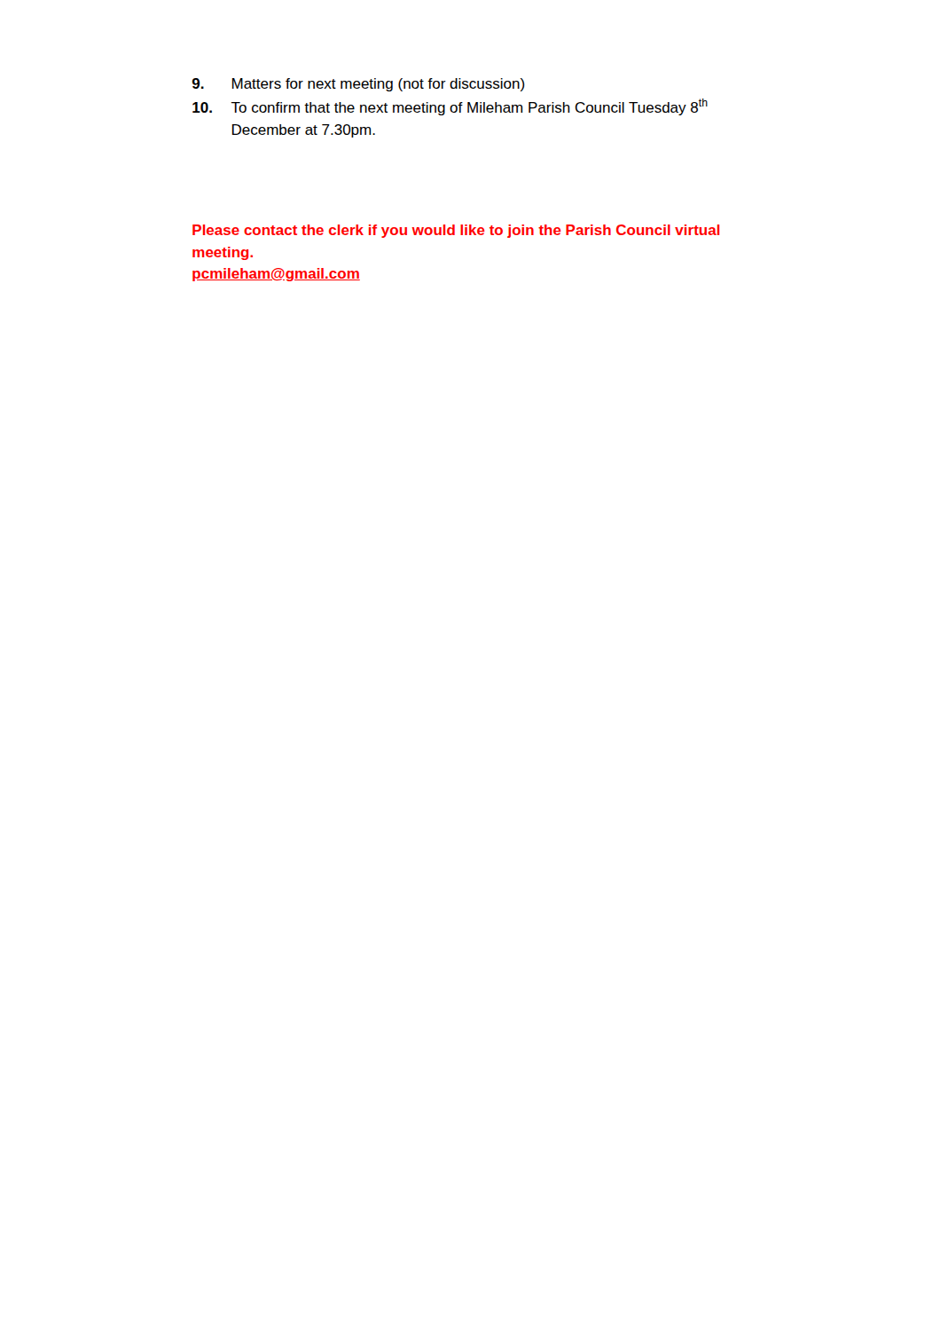9. Matters for next meeting (not for discussion)
10. To confirm that the next meeting of Mileham Parish Council Tuesday 8th December at 7.30pm.
Please contact the clerk if you would like to join the Parish Council virtual meeting.
pcmileham@gmail.com